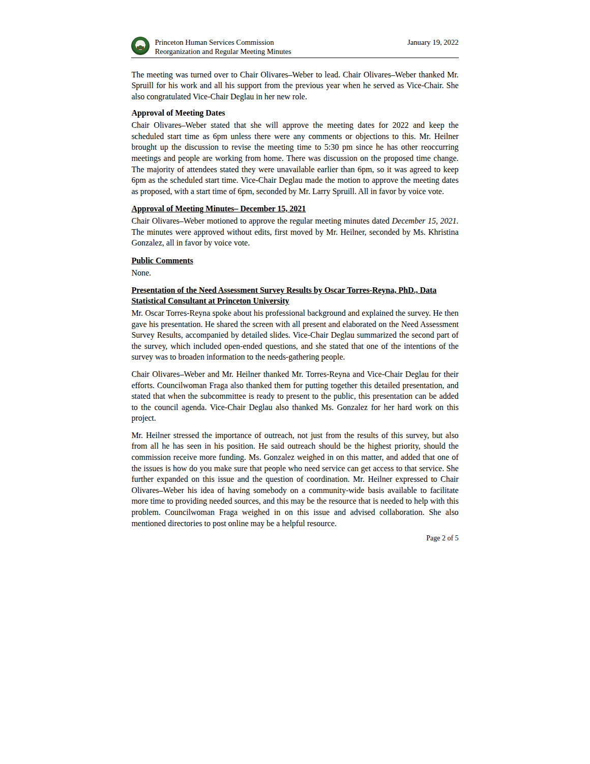Princeton Human Services Commission
Reorganization and Regular Meeting Minutes
January 19, 2022
The meeting was turned over to Chair Olivares–Weber to lead. Chair Olivares–Weber thanked Mr. Spruill for his work and all his support from the previous year when he served as Vice-Chair. She also congratulated Vice-Chair Deglau in her new role.
Approval of Meeting Dates
Chair Olivares–Weber stated that she will approve the meeting dates for 2022 and keep the scheduled start time as 6pm unless there were any comments or objections to this. Mr. Heilner brought up the discussion to revise the meeting time to 5:30 pm since he has other reoccurring meetings and people are working from home. There was discussion on the proposed time change. The majority of attendees stated they were unavailable earlier than 6pm, so it was agreed to keep 6pm as the scheduled start time. Vice-Chair Deglau made the motion to approve the meeting dates as proposed, with a start time of 6pm, seconded by Mr. Larry Spruill. All in favor by voice vote.
Approval of Meeting Minutes– December 15, 2021
Chair Olivares–Weber motioned to approve the regular meeting minutes dated December 15, 2021. The minutes were approved without edits, first moved by Mr. Heilner, seconded by Ms. Khristina Gonzalez, all in favor by voice vote.
Public Comments
None.
Presentation of the Need Assessment Survey Results by Oscar Torres-Reyna, PhD., Data Statistical Consultant at Princeton University
Mr. Oscar Torres-Reyna spoke about his professional background and explained the survey. He then gave his presentation. He shared the screen with all present and elaborated on the Need Assessment Survey Results, accompanied by detailed slides. Vice-Chair Deglau summarized the second part of the survey, which included open-ended questions, and she stated that one of the intentions of the survey was to broaden information to the needs-gathering people.
Chair Olivares–Weber and Mr. Heilner thanked Mr. Torres-Reyna and Vice-Chair Deglau for their efforts. Councilwoman Fraga also thanked them for putting together this detailed presentation, and stated that when the subcommittee is ready to present to the public, this presentation can be added to the council agenda. Vice-Chair Deglau also thanked Ms. Gonzalez for her hard work on this project.
Mr. Heilner stressed the importance of outreach, not just from the results of this survey, but also from all he has seen in his position. He said outreach should be the highest priority, should the commission receive more funding. Ms. Gonzalez weighed in on this matter, and added that one of the issues is how do you make sure that people who need service can get access to that service. She further expanded on this issue and the question of coordination. Mr. Heilner expressed to Chair Olivares–Weber his idea of having somebody on a community-wide basis available to facilitate more time to providing needed sources, and this may be the resource that is needed to help with this problem. Councilwoman Fraga weighed in on this issue and advised collaboration. She also mentioned directories to post online may be a helpful resource.
Page 2 of 5